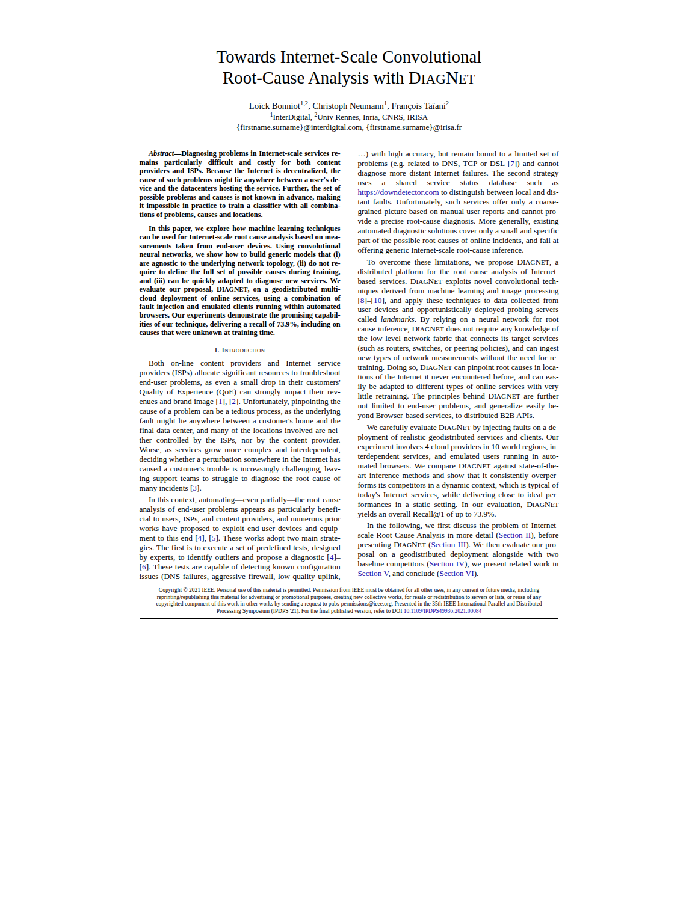Towards Internet-Scale Convolutional
Root-Cause Analysis with DIAGNET
Loïck Bonniot1,2, Christoph Neumann1, François Taïani2
1InterDigital, 2Univ Rennes, Inria, CNRS, IRISA
{firstname.surname}@interdigital.com, {firstname.surname}@irisa.fr
Abstract—Diagnosing problems in Internet-scale services remains particularly difficult and costly for both content providers and ISPs. Because the Internet is decentralized, the cause of such problems might lie anywhere between a user's device and the datacenters hosting the service. Further, the set of possible problems and causes is not known in advance, making it impossible in practice to train a classifier with all combinations of problems, causes and locations.
In this paper, we explore how machine learning techniques can be used for Internet-scale root cause analysis based on measurements taken from end-user devices. Using convolutional neural networks, we show how to build generic models that (i) are agnostic to the underlying network topology, (ii) do not require to define the full set of possible causes during training, and (iii) can be quickly adapted to diagnose new services. We evaluate our proposal, DIAGNET, on a geodistributed multi-cloud deployment of online services, using a combination of fault injection and emulated clients running within automated browsers. Our experiments demonstrate the promising capabilities of our technique, delivering a recall of 73.9%, including on causes that were unknown at training time.
I. Introduction
Both on-line content providers and Internet service providers (ISPs) allocate significant resources to troubleshoot end-user problems, as even a small drop in their customers' Quality of Experience (QoE) can strongly impact their revenues and brand image [1], [2]. Unfortunately, pinpointing the cause of a problem can be a tedious process, as the underlying fault might lie anywhere between a customer's home and the final data center, and many of the locations involved are neither controlled by the ISPs, nor by the content provider. Worse, as services grow more complex and interdependent, deciding whether a perturbation somewhere in the Internet has caused a customer's trouble is increasingly challenging, leaving support teams to struggle to diagnose the root cause of many incidents [3].
In this context, automating—even partially—the root-cause analysis of end-user problems appears as particularly beneficial to users, ISPs, and content providers, and numerous prior works have proposed to exploit end-user devices and equipment to this end [4], [5]. These works adopt two main strategies. The first is to execute a set of predefined tests, designed by experts, to identify outliers and propose a diagnostic [4]–[6]. These tests are capable of detecting known configuration issues (DNS failures, aggressive firewall, low quality uplink, …) with high accuracy, but remain bound to a limited set of problems (e.g. related to DNS, TCP or DSL [7]) and cannot diagnose more distant Internet failures. The second strategy uses a shared service status database such as https://downdetector.com to distinguish between local and distant faults. Unfortunately, such services offer only a coarse-grained picture based on manual user reports and cannot provide a precise root-cause diagnosis. More generally, existing automated diagnostic solutions cover only a small and specific part of the possible root causes of online incidents, and fail at offering generic Internet-scale root-cause inference.
To overcome these limitations, we propose DIAGNET, a distributed platform for the root cause analysis of Internet-based services. DIAGNET exploits novel convolutional techniques derived from machine learning and image processing [8]–[10], and apply these techniques to data collected from user devices and opportunistically deployed probing servers called landmarks. By relying on a neural network for root cause inference, DIAGNET does not require any knowledge of the low-level network fabric that connects its target services (such as routers, switches, or peering policies), and can ingest new types of network measurements without the need for retraining. Doing so, DIAGNET can pinpoint root causes in locations of the Internet it never encountered before, and can easily be adapted to different types of online services with very little retraining. The principles behind DIAGNET are further not limited to end-user problems, and generalize easily beyond Browser-based services, to distributed B2B APIs.
We carefully evaluate DIAGNET by injecting faults on a deployment of realistic geodistributed services and clients. Our experiment involves 4 cloud providers in 10 world regions, interdependent services, and emulated users running in automated browsers. We compare DIAGNET against state-of-the-art inference methods and show that it consistently overperforms its competitors in a dynamic context, which is typical of today's Internet services, while delivering close to ideal performances in a static setting. In our evaluation, DIAGNET yields an overall Recall@1 of up to 73.9%.
In the following, we first discuss the problem of Internet-scale Root Cause Analysis in more detail (Section II), before presenting DIAGNET (Section III). We then evaluate our proposal on a geodistributed deployment alongside with two baseline competitors (Section IV), we present related work in Section V, and conclude (Section VI).
Copyright © 2021 IEEE. Personal use of this material is permitted. Permission from IEEE must be obtained for all other uses, in any current or future media, including reprinting/republishing this material for advertising or promotional purposes, creating new collective works, for resale or redistribution to servers or lists, or reuse of any copyrighted component of this work in other works by sending a request to pubs-permissions@ieee.org. Presented in the 35th IEEE International Parallel and Distributed Processing Symposium (IPDPS '21). For the final published version, refer to DOI 10.1109/IPDPS49936.2021.00084